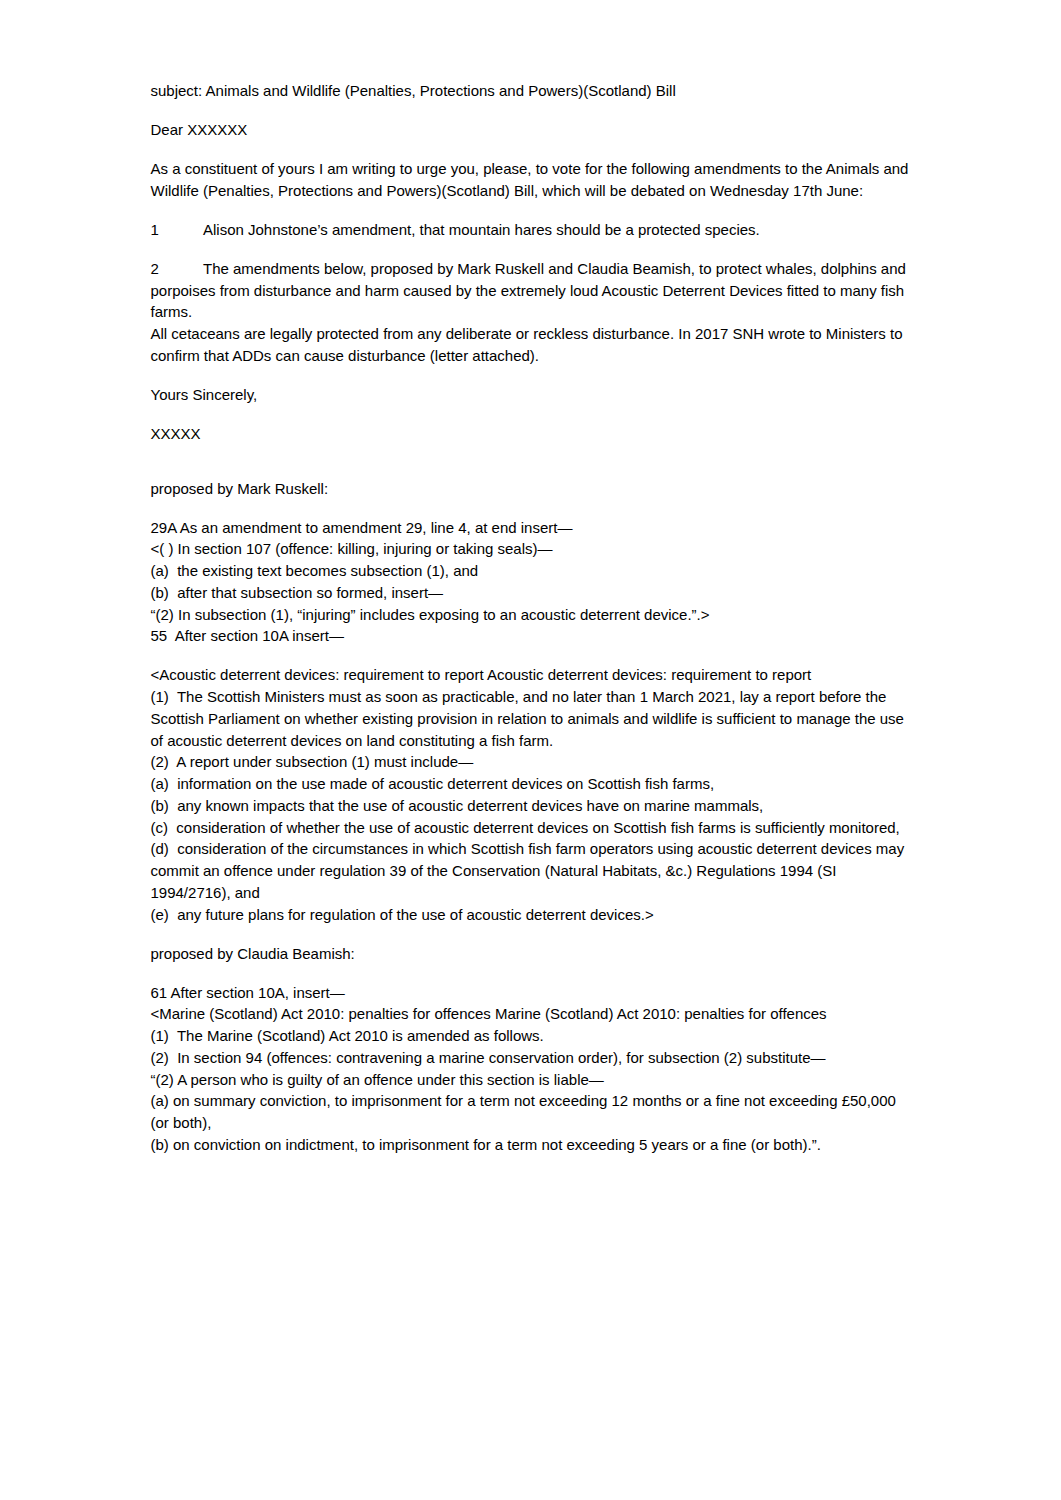subject: Animals and Wildlife (Penalties, Protections and Powers)(Scotland) Bill
Dear XXXXXX
As a constituent of yours I am writing to urge you, please, to vote for the following amendments to the Animals and Wildlife (Penalties, Protections and Powers)(Scotland) Bill, which will be debated on Wednesday 17th June:
1 Alison Johnstone’s amendment, that mountain hares should be a protected species.
2 The amendments below, proposed by Mark Ruskell and Claudia Beamish, to protect whales, dolphins and porpoises from disturbance and harm caused by the extremely loud Acoustic Deterrent Devices fitted to many fish farms.
All cetaceans are legally protected from any deliberate or reckless disturbance. In 2017 SNH wrote to Ministers to confirm that ADDs can cause disturbance (letter attached).
Yours Sincerely,
XXXXX
proposed by Mark Ruskell:
29A As an amendment to amendment 29, line 4, at end insert—
<( ) In section 107 (offence: killing, injuring or taking seals)—
(a) the existing text becomes subsection (1), and
(b) after that subsection so formed, insert—
“(2) In subsection (1), “injuring” includes exposing to an acoustic deterrent device.”.>
55 After section 10A insert—
<Acoustic deterrent devices: requirement to report Acoustic deterrent devices: requirement to report
(1) The Scottish Ministers must as soon as practicable, and no later than 1 March 2021, lay a report before the Scottish Parliament on whether existing provision in relation to animals and wildlife is sufficient to manage the use of acoustic deterrent devices on land constituting a fish farm.
(2) A report under subsection (1) must include—
(a) information on the use made of acoustic deterrent devices on Scottish fish farms,
(b) any known impacts that the use of acoustic deterrent devices have on marine mammals,
(c) consideration of whether the use of acoustic deterrent devices on Scottish fish farms is sufficiently monitored,
(d) consideration of the circumstances in which Scottish fish farm operators using acoustic deterrent devices may commit an offence under regulation 39 of the Conservation (Natural Habitats, &c.) Regulations 1994 (SI 1994/2716), and
(e) any future plans for regulation of the use of acoustic deterrent devices.>
proposed by Claudia Beamish:
61 After section 10A, insert—
<Marine (Scotland) Act 2010: penalties for offences Marine (Scotland) Act 2010: penalties for offences
(1) The Marine (Scotland) Act 2010 is amended as follows.
(2) In section 94 (offences: contravening a marine conservation order), for subsection (2) substitute—
“(2) A person who is guilty of an offence under this section is liable—
(a) on summary conviction, to imprisonment for a term not exceeding 12 months or a fine not exceeding £50,000 (or both),
(b) on conviction on indictment, to imprisonment for a term not exceeding 5 years or a fine (or both).”.